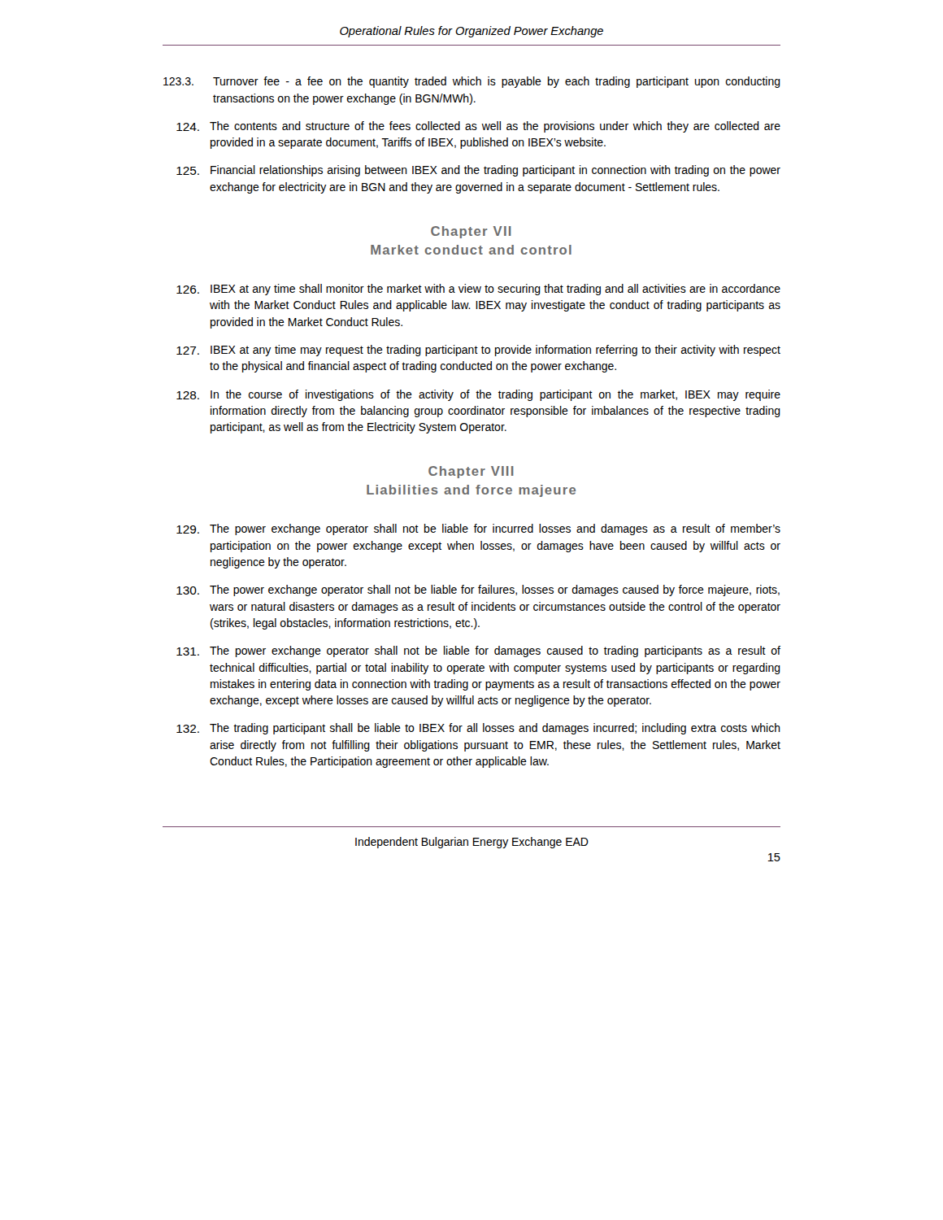Operational Rules for Organized Power Exchange
123.3. Turnover fee - a fee on the quantity traded which is payable by each trading participant upon conducting transactions on the power exchange (in BGN/MWh).
124. The contents and structure of the fees collected as well as the provisions under which they are collected are provided in a separate document, Tariffs of IBEX, published on IBEX’s website.
125. Financial relationships arising between IBEX and the trading participant in connection with trading on the power exchange for electricity are in BGN and they are governed in a separate document - Settlement rules.
Chapter VIIMarket conduct and control
126. IBEX at any time shall monitor the market with a view to securing that trading and all activities are in accordance with the Market Conduct Rules and applicable law. IBEX may investigate the conduct of trading participants as provided in the Market Conduct Rules.
127. IBEX at any time may request the trading participant to provide information referring to their activity with respect to the physical and financial aspect of trading conducted on the power exchange.
128. In the course of investigations of the activity of the trading participant on the market, IBEX may require information directly from the balancing group coordinator responsible for imbalances of the respective trading participant, as well as from the Electricity System Operator.
Chapter VIIILiabilities and force majeure
129. The power exchange operator shall not be liable for incurred losses and damages as a result of member’s participation on the power exchange except when losses, or damages have been caused by willful acts or negligence by the operator.
130. The power exchange operator shall not be liable for failures, losses or damages caused by force majeure, riots, wars or natural disasters or damages as a result of incidents or circumstances outside the control of the operator (strikes, legal obstacles, information restrictions, etc.).
131. The power exchange operator shall not be liable for damages caused to trading participants as a result of technical difficulties, partial or total inability to operate with computer systems used by participants or regarding mistakes in entering data in connection with trading or payments as a result of transactions effected on the power exchange, except where losses are caused by willful acts or negligence by the operator.
132. The trading participant shall be liable to IBEX for all losses and damages incurred; including extra costs which arise directly from not fulfilling their obligations pursuant to EMR, these rules, the Settlement rules, Market Conduct Rules, the Participation agreement or other applicable law.
Independent Bulgarian Energy Exchange EAD 15